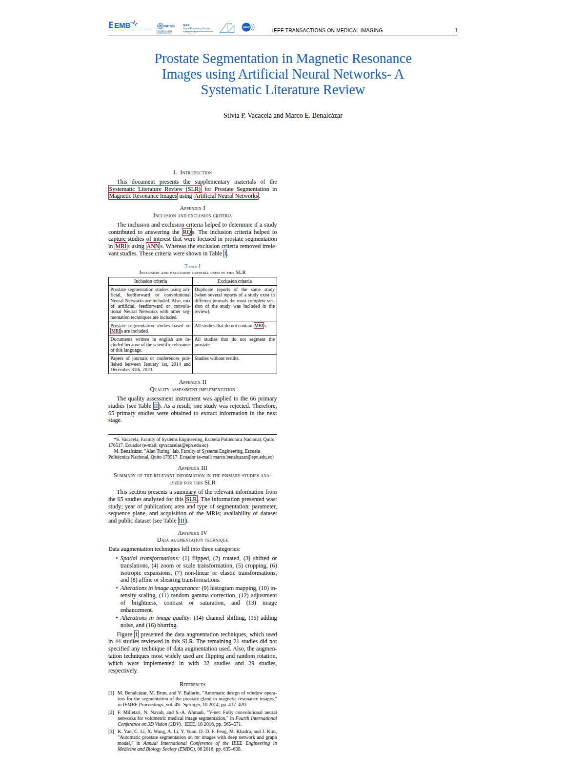EMB NPSS NUCLEAR & PLASMA SCIENCES SOCIETY IEEE Signal Processing Society IEEE UFFC
IEEE TRANSACTIONS ON MEDICAL IMAGING
1
Prostate Segmentation in Magnetic Resonance
Images using Artificial Neural Networks- A
Systematic Literature Review
Silvia P. Vacacela and Marco E. Benalcázar
I. Introduction
This document presents the supplementary materials of the Systematic Literature Review (SLR) for Prostate Segmentation in Magnetic Resonance Images using Artificial Neural Networks.
Appendix IInclusion and exclusion criteria
The inclusion and exclusion criteria helped to determine if a study contributed to answering the RQs. The inclusion criteria helped to capture studies of interest that were focused in prostate segmentation in MRIs using ANNs. Whereas the exclusion criteria removed irrelevant studies. These criteria were shown in Table I.
Table I Inclusion and exclusion criteria used in this SLR
| Inclusion criteria | Exclusion criteria |
| --- | --- |
| Prostate segmentation studies using artificial, feedforward or convolutional Neural Networks are included. Also, mix of artificial, feedforward or convolutional Neural Networks with other segmentation techniques are included. | Duplicate reports of the same study (when several reports of a study exist in different journals the most complete version of the study was included in the review). |
| Prostate segmentation studies based on MRI s are included. | All studies that do not contain MRI s. |
| Documents written in english are included because of the scientific relevance of this language. | All studies that do not segment the prostate. |
| Papers of journals or conferences published between January 1st, 2014 and December 31th, 2020. | Studies without results. |
Appendix IIQuality assessment implementation
The quality assessment instrument was applied to the 66 primary studies (see Table II). As a result, one study was rejected. Therefore, 65 primary studies were obtained to extract information in the next stage.
*S. Vacacela, Faculty of Systems Engineering, Escuela Politécnica Nacional, Quito 170517, Ecuador (e-mail: spvacacelas@epn.edu.ec)
M. Benalcázar, "Alan Turing" lab, Faculty of Systems Engineering, Escuela Politécnica Nacional, Quito 170517, Ecuador (e-mail: marco.benalcazar@epn.edu.ec)
Appendix IIISummary of the relevant information in the primary studies analyzed for this SLR
This section presents a summary of the relevant information from the 65 studies analyzed for this SLR. The information presented was: study; year of publication; area and type of segmentation; parameter, sequence plane, and acquisition of the MRIs; availability of dataset and public dataset (see Table III).
Appendix IVData augmentation technique
Data augmentation techniques fell into three categories:
Spatial transformations: (1) flipped, (2) rotated, (3) shifted or translations, (4) zoom or scale transformation, (5) cropping, (6) isotropic expansions, (7) non-linear or elastic transformations, and (8) affine or shearing transformations.
Alterations in image appearance: (9) histogram mapping, (10) intensity scaling, (11) random gamma correction, (12) adjustment of brightness, contrast or saturation, and (13) image enhancement.
Alterations in image quality: (14) channel shifting, (15) adding noise, and (16) blurring.
Figure 1 presented the data augmentation techniques, which used in 44 studies reviewed in this SLR. The remaining 21 studies did not specified any technique of data augmentation used. Also, the augmentation techniques most widely used are flipping and random rotation, which were implemented in with 32 studies and 29 studies, respectively.
References
[1] M. Benalcázar, M. Brun, and V. Ballarin, "Automatic design of window operators for the segmentation of the prostate gland in magnetic resonance images," in IFMBE Proceedings, vol. 49. Springer, 10 2014, pp. 417–420.
[2] F. Milletari, N. Navab, and S.-A. Ahmadi, "V-net: Fully convolutional neural networks for volumetric medical image segmentation," in Fourth International Conference on 3D Vision (3DV). IEEE, 10 2016, pp. 565–571.
[3] K. Yan, C. Li, X. Wang, A. Li, Y. Yuan, D. D. F. Feng, M. Khadra, and J. Kim, "Automatic prostate segmentation on mr images with deep network and graph model," in Annual International Conference of the IEEE Engineering in Medicine and Biology Society (EMBC), 08 2016, pp. 635–638.